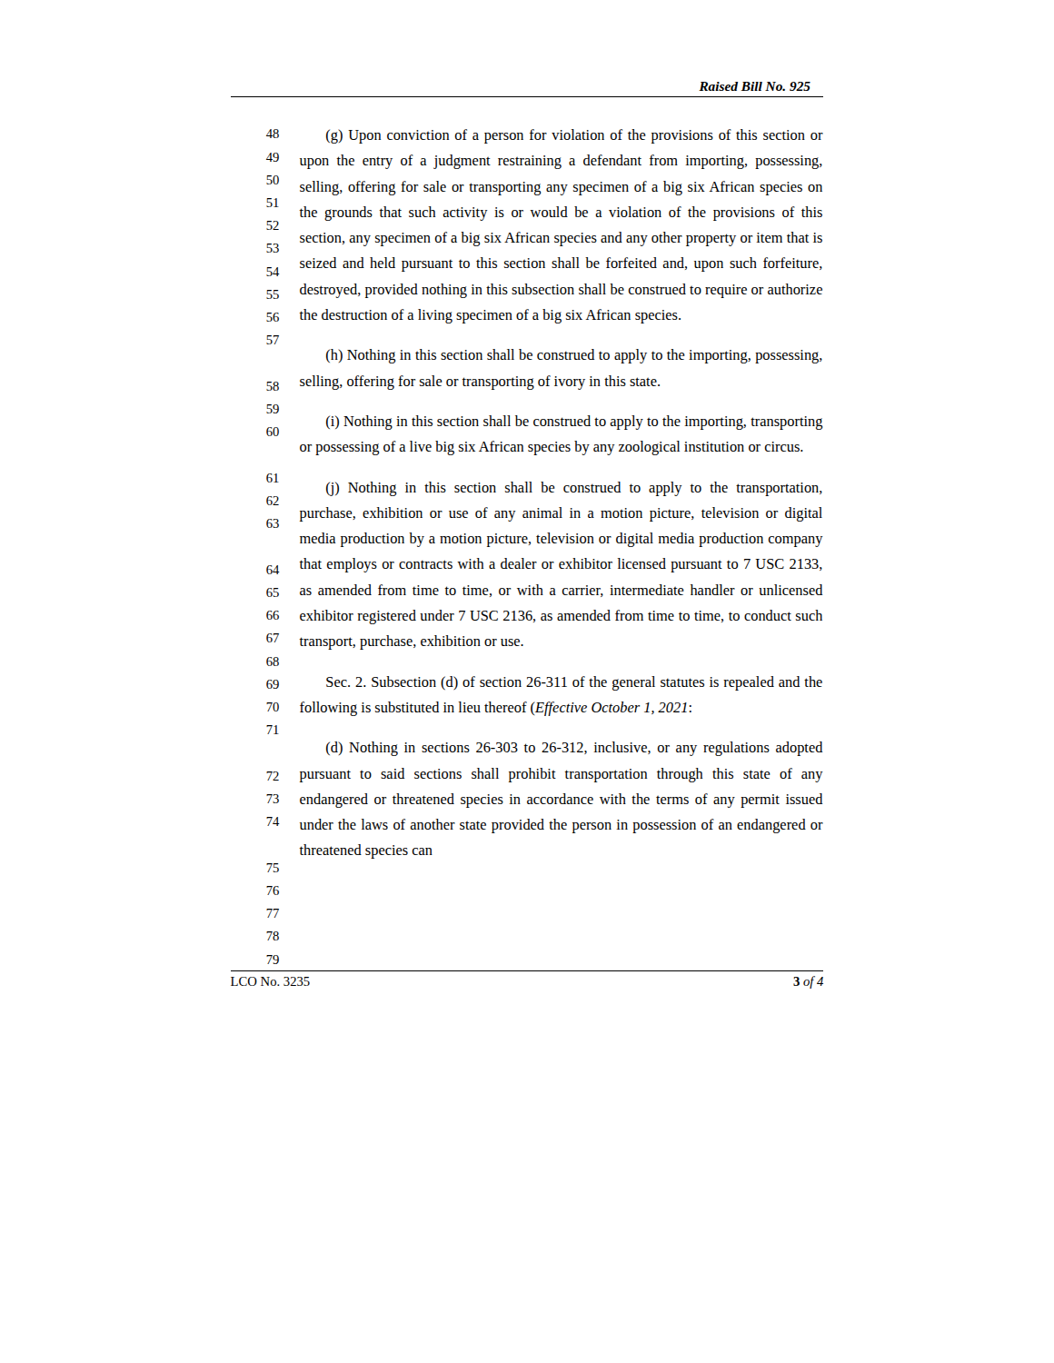Raised Bill No. 925
| 48 49 50 51 52 53 54 55 56 57 58 59 60 61 62 63 64 65 66 67 68 69 70 71 72 73 74 75 76 77 78 79 | (g) Upon conviction of a person for violation of the provisions of this section or upon the entry of a judgment restraining a defendant from importing, possessing, selling, offering for sale or transporting any specimen of a big six African species on the grounds that such activity is or would be a violation of the provisions of this section, any specimen of a big six African species and any other property or item that is seized and held pursuant to this section shall be forfeited and, upon such forfeiture, destroyed, provided nothing in this subsection shall be construed to require or authorize the destruction of a living specimen of a big six African species. (h) Nothing in this section shall be construed to apply to the importing, possessing, selling, offering for sale or transporting of ivory in this state. (i) Nothing in this section shall be construed to apply to the importing, transporting or possessing of a live big six African species by any zoological institution or circus. (j) Nothing in this section shall be construed to apply to the transportation, purchase, exhibition or use of any animal in a motion picture, television or digital media production by a motion picture, television or digital media production company that employs or contracts with a dealer or exhibitor licensed pursuant to 7 USC 2133, as amended from time to time, or with a carrier, intermediate handler or unlicensed exhibitor registered under 7 USC 2136, as amended from time to time, to conduct such transport, purchase, exhibition or use. Sec. 2. Subsection (d) of section 26-311 of the general statutes is repealed and the following is substituted in lieu thereof ( Effective October 1, 2021 : (d) Nothing in sections 26-303 to 26-312, inclusive, or any regulations adopted pursuant to said sections shall prohibit transportation through this state of any endangered or threatened species in accordance with the terms of any permit issued under the laws of another state provided the person in possession of an endangered or threatened species can |
LCO No. 3235 3 of 4